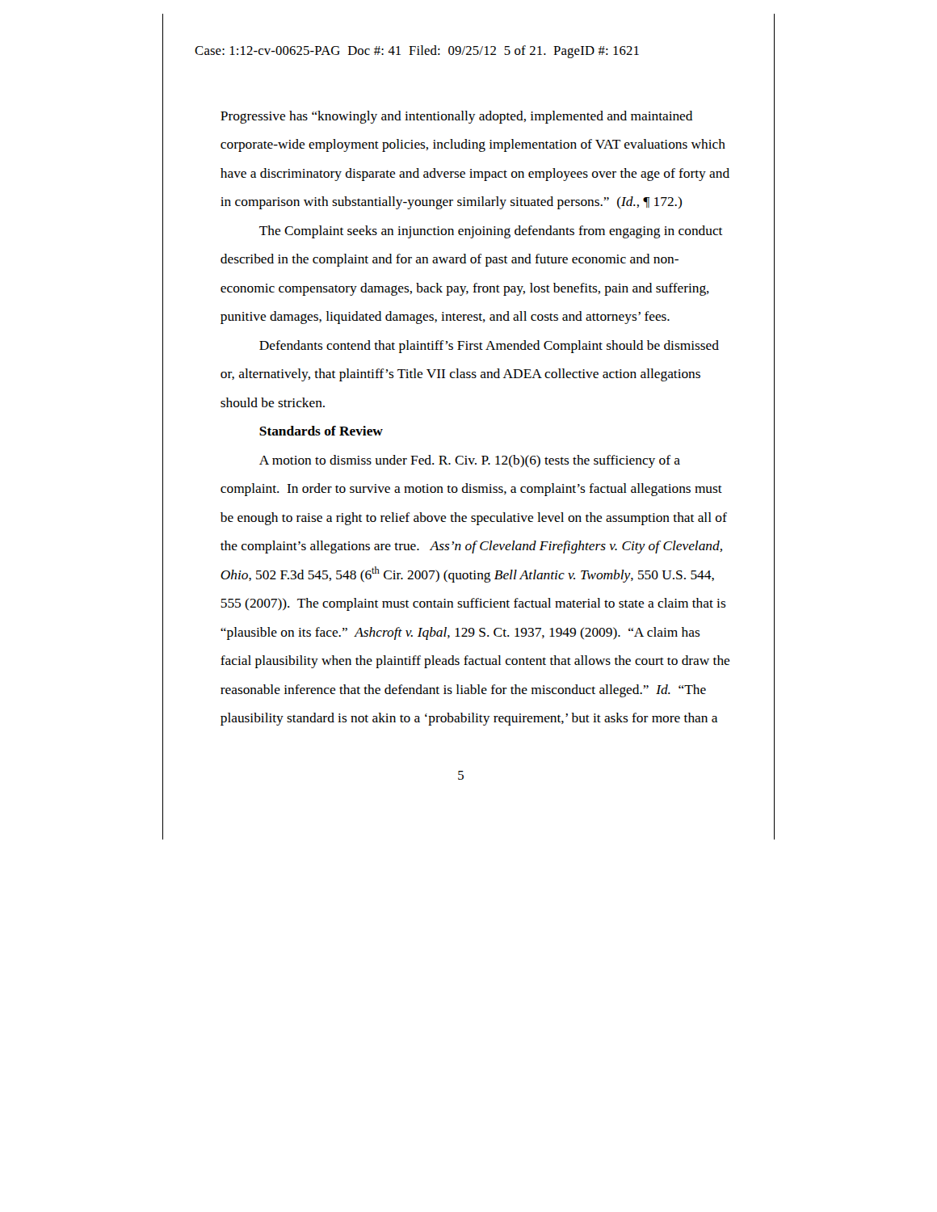Case: 1:12-cv-00625-PAG Doc #: 41 Filed: 09/25/12 5 of 21. PageID #: 1621
Progressive has “knowingly and intentionally adopted, implemented and maintained corporate-wide employment policies, including implementation of VAT evaluations which have a discriminatory disparate and adverse impact on employees over the age of forty and in comparison with substantially-younger similarly situated persons.” (Id., ¶ 172.)
The Complaint seeks an injunction enjoining defendants from engaging in conduct described in the complaint and for an award of past and future economic and non-economic compensatory damages, back pay, front pay, lost benefits, pain and suffering, punitive damages, liquidated damages, interest, and all costs and attorneys’ fees.
Defendants contend that plaintiff’s First Amended Complaint should be dismissed or, alternatively, that plaintiff’s Title VII class and ADEA collective action allegations should be stricken.
Standards of Review
A motion to dismiss under Fed. R. Civ. P. 12(b)(6) tests the sufficiency of a complaint. In order to survive a motion to dismiss, a complaint’s factual allegations must be enough to raise a right to relief above the speculative level on the assumption that all of the complaint’s allegations are true. Ass’n of Cleveland Firefighters v. City of Cleveland, Ohio, 502 F.3d 545, 548 (6th Cir. 2007) (quoting Bell Atlantic v. Twombly, 550 U.S. 544, 555 (2007)). The complaint must contain sufficient factual material to state a claim that is “plausible on its face.” Ashcroft v. Iqbal, 129 S. Ct. 1937, 1949 (2009). “A claim has facial plausibility when the plaintiff pleads factual content that allows the court to draw the reasonable inference that the defendant is liable for the misconduct alleged.” Id. “The plausibility standard is not akin to a ‘probability requirement,’ but it asks for more than a
5